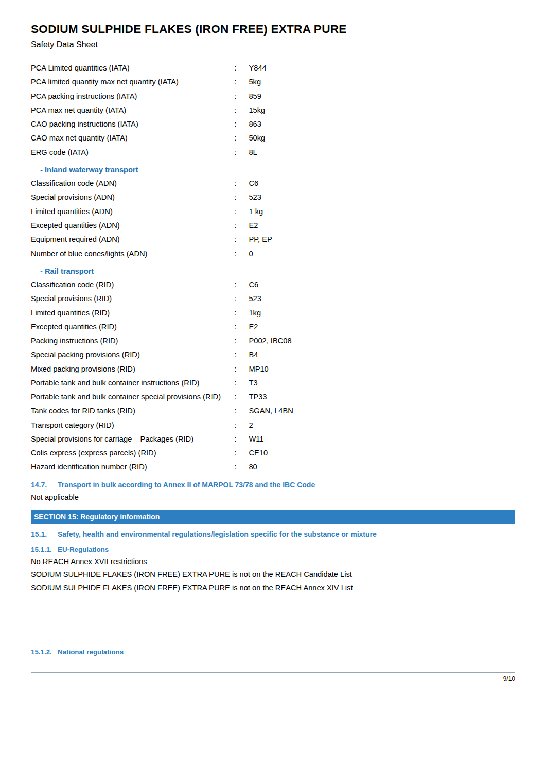SODIUM SULPHIDE FLAKES (IRON FREE) EXTRA PURE
Safety Data Sheet
| PCA Limited quantities (IATA) | : | Y844 |
| PCA limited quantity max net quantity (IATA) | : | 5kg |
| PCA packing instructions (IATA) | : | 859 |
| PCA max net quantity (IATA) | : | 15kg |
| CAO packing instructions (IATA) | : | 863 |
| CAO max net quantity (IATA) | : | 50kg |
| ERG code (IATA) | : | 8L |
- Inland waterway transport
| Classification code (ADN) | : | C6 |
| Special provisions (ADN) | : | 523 |
| Limited quantities (ADN) | : | 1 kg |
| Excepted quantities (ADN) | : | E2 |
| Equipment required (ADN) | : | PP, EP |
| Number of blue cones/lights (ADN) | : | 0 |
- Rail transport
| Classification code (RID) | : | C6 |
| Special provisions (RID) | : | 523 |
| Limited quantities (RID) | : | 1kg |
| Excepted quantities (RID) | : | E2 |
| Packing instructions (RID) | : | P002, IBC08 |
| Special packing provisions (RID) | : | B4 |
| Mixed packing provisions (RID) | : | MP10 |
| Portable tank and bulk container instructions (RID) | : | T3 |
| Portable tank and bulk container special provisions (RID) | : | TP33 |
| Tank codes for RID tanks (RID) | : | SGAN, L4BN |
| Transport category (RID) | : | 2 |
| Special provisions for carriage – Packages (RID) | : | W11 |
| Colis express (express parcels) (RID) | : | CE10 |
| Hazard identification number (RID) | : | 80 |
14.7. Transport in bulk according to Annex II of MARPOL 73/78 and the IBC Code
Not applicable
SECTION 15: Regulatory information
15.1. Safety, health and environmental regulations/legislation specific for the substance or mixture
15.1.1. EU-Regulations
No REACH Annex XVII restrictions
SODIUM SULPHIDE FLAKES (IRON FREE) EXTRA PURE is not on the REACH Candidate List
SODIUM SULPHIDE FLAKES (IRON FREE) EXTRA PURE is not on the REACH Annex XIV List
15.1.2. National regulations
9/10